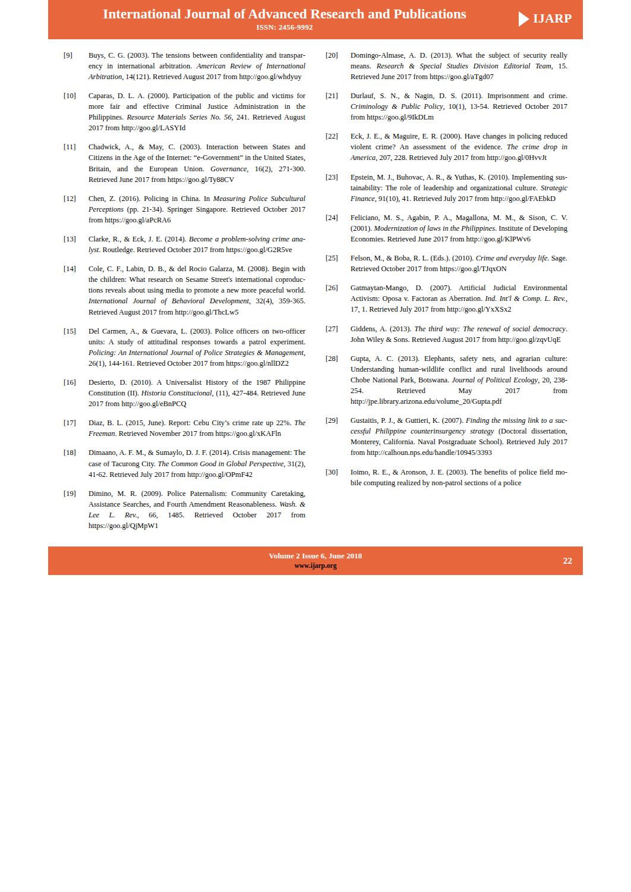International Journal of Advanced Research and Publications
ISSN: 2456-9992
IJARP
[9] Buys, C. G. (2003). The tensions between confidentiality and transparency in international arbitration. American Review of International Arbitration, 14(121). Retrieved August 2017 from http://goo.gl/whdyuy
[10] Caparas, D. L. A. (2000). Participation of the public and victims for more fair and effective Criminal Justice Administration in the Philippines. Resource Materials Series No. 56, 241. Retrieved August 2017 from http://goo.gl/LASYId
[11] Chadwick, A., & May, C. (2003). Interaction between States and Citizens in the Age of the Internet: “e‑Government” in the United States, Britain, and the European Union. Governance, 16(2), 271-300. Retrieved June 2017 from https://goo.gl/Ty88CV
[12] Chen, Z. (2016). Policing in China. In Measuring Police Subcultural Perceptions (pp. 21-34). Springer Singapore. Retrieved October 2017 from https://goo.gl/aPcRA6
[13] Clarke, R., & Eck, J. E. (2014). Become a problem-solving crime analyst. Routledge. Retrieved October 2017 from https://goo.gl/G2R5ve
[14] Cole, C. F., Labin, D. B., & del Rocio Galarza, M. (2008). Begin with the children: What research on Sesame Street's international coproductions reveals about using media to promote a new more peaceful world. International Journal of Behavioral Development, 32(4), 359-365. Retrieved August 2017 from http://goo.gl/ThcLw5
[15] Del Carmen, A., & Guevara, L. (2003). Police officers on two-officer units: A study of attitudinal responses towards a patrol experiment. Policing: An International Journal of Police Strategies & Management, 26(1), 144-161. Retrieved October 2017 from https://goo.gl/nllDZ2
[16] Desierto, D. (2010). A Universalist History of the 1987 Philippine Constitution (II). Historia Constitucional, (11), 427-484. Retrieved June 2017 from http://goo.gl/eBnPCQ
[17] Diaz, B. L. (2015, June). Report: Cebu City’s crime rate up 22%. The Freeman. Retrieved November 2017 from https://goo.gl/xKAFln
[18] Dimaano, A. F. M., & Sumaylo, D. J. F. (2014). Crisis management: The case of Tacurong City. The Common Good in Global Perspective, 31(2), 41-62. Retrieved July 2017 from http://goo.gl/OPmF42
[19] Dimino, M. R. (2009). Police Paternalism: Community Caretaking, Assistance Searches, and Fourth Amendment Reasonableness. Wash. & Lee L. Rev., 66, 1485. Retrieved October 2017 from https://goo.gl/QjMpW1
[20] Domingo-Almase, A. D. (2013). What the subject of security really means. Research & Special Studies Division Editorial Team, 15. Retrieved June 2017 from https://goo.gl/aTgd07
[21] Durlauf, S. N., & Nagin, D. S. (2011). Imprisonment and crime. Criminology & Public Policy, 10(1), 13-54. Retrieved October 2017 from https://goo.gl/9IkDLm
[22] Eck, J. E., & Maguire, E. R. (2000). Have changes in policing reduced violent crime? An assessment of the evidence. The crime drop in America, 207, 228. Retrieved July 2017 from http://goo.gl/0HvvJt
[23] Epstein, M. J., Buhovac, A. R., & Yuthas, K. (2010). Implementing sustainability: The role of leadership and organizational culture. Strategic Finance, 91(10), 41. Retrieved July 2017 from http://goo.gl/FAEbkD
[24] Feliciano, M. S., Agabin, P. A., Magallona, M. M., & Sison, C. V. (2001). Modernization of laws in the Philippines. Institute of Developing Economies. Retrieved June 2017 from http://goo.gl/KlPWv6
[25] Felson, M., & Boba, R. L. (Eds.). (2010). Crime and everyday life. Sage. Retrieved October 2017 from https://goo.gl/TJqxON
[26] Gatmaytan-Mango, D. (2007). Artificial Judicial Environmental Activism: Oposa v. Factoran as Aberration. Ind. Int'l & Comp. L. Rev., 17, 1. Retrieved July 2017 from http://goo.gl/YxXSx2
[27] Giddens, A. (2013). The third way: The renewal of social democracy. John Wiley & Sons. Retrieved August 2017 from http://goo.gl/zqvUqE
[28] Gupta, A. C. (2013). Elephants, safety nets, and agrarian culture: Understanding human-wildlife conflict and rural livelihoods around Chobe National Park, Botswana. Journal of Political Ecology, 20, 238-254. Retrieved May 2017 from http://jpe.library.arizona.edu/volume_20/Gupta.pdf
[29] Gustaitis, P. J., & Guttieri, K. (2007). Finding the missing link to a successful Philippine counterinsurgency strategy (Doctoral dissertation, Monterey, California. Naval Postgraduate School). Retrieved July 2017 from http://calhoun.nps.edu/handle/10945/3393
[30] Ioimo, R. E., & Aronson, J. E. (2003). The benefits of police field mobile computing realized by non-patrol sections of a police
Volume 2 Issue 6, June 2018 www.ijarp.org 22